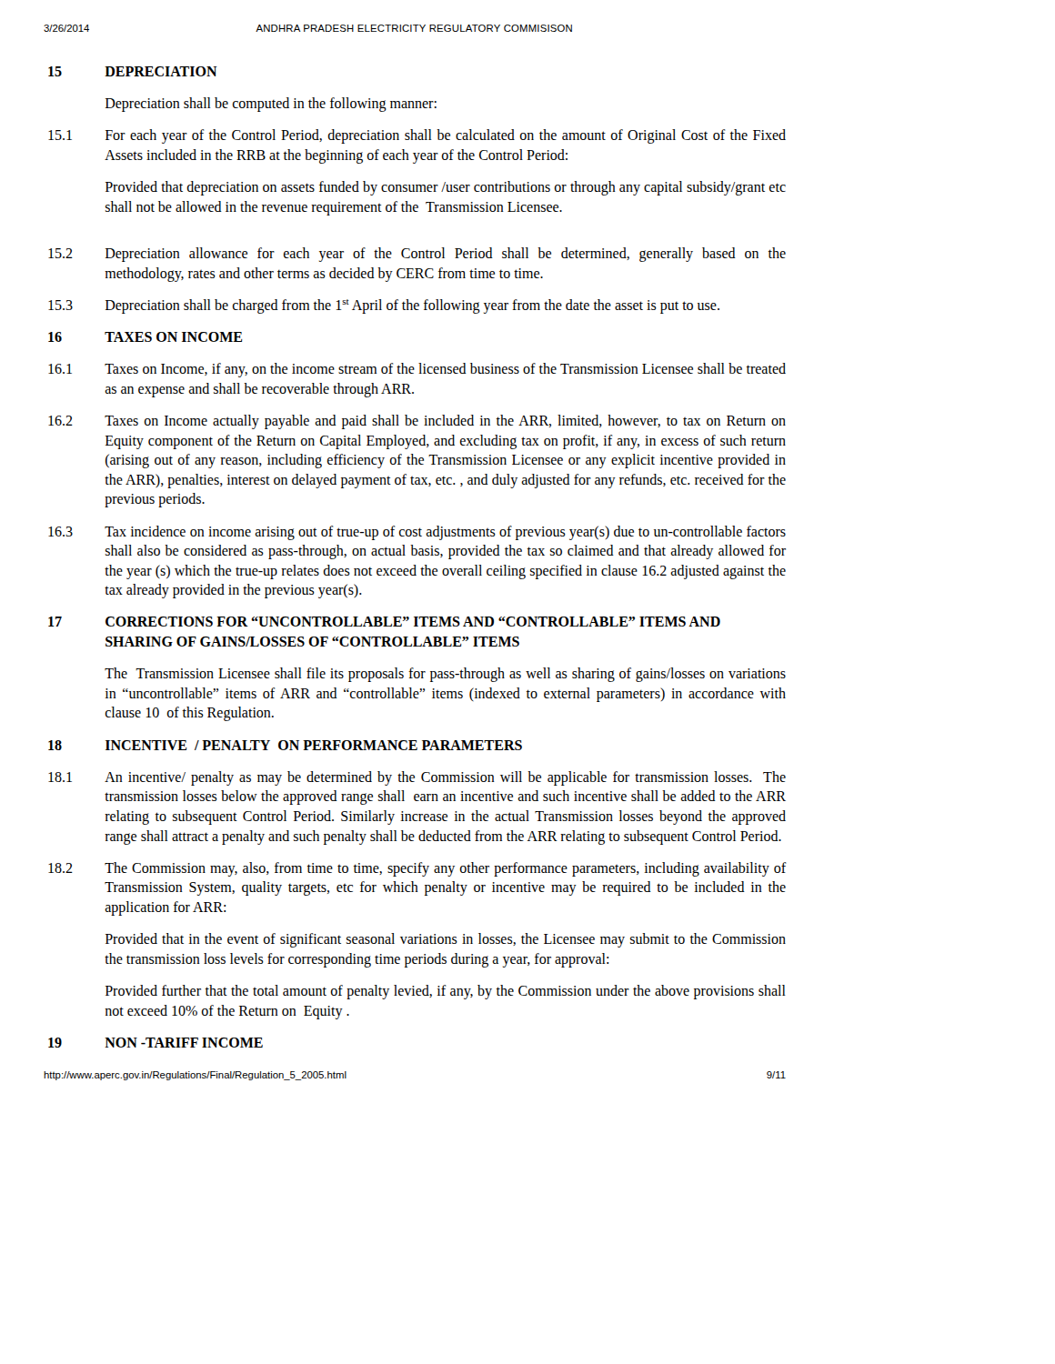3/26/2014
ANDHRA PRADESH ELECTRICITY REGULATORY COMMISISON
15
DEPRECIATION
Depreciation shall be computed in the following manner:
15.1
For each year of the Control Period, depreciation shall be calculated on the amount of Original Cost of the Fixed Assets included in the RRB at the beginning of each year of the Control Period:
Provided that depreciation on assets funded by consumer /user contributions or through any capital subsidy/grant etc shall not be allowed in the revenue requirement of the Transmission Licensee.
15.2
Depreciation allowance for each year of the Control Period shall be determined, generally based on the methodology, rates and other terms as decided by CERC from time to time.
15.3
Depreciation shall be charged from the 1st April of the following year from the date the asset is put to use.
16
TAXES ON INCOME
16.1
Taxes on Income, if any, on the income stream of the licensed business of the Transmission Licensee shall be treated as an expense and shall be recoverable through ARR.
16.2
Taxes on Income actually payable and paid shall be included in the ARR, limited, however, to tax on Return on Equity component of the Return on Capital Employed, and excluding tax on profit, if any, in excess of such return (arising out of any reason, including efficiency of the Transmission Licensee or any explicit incentive provided in the ARR), penalties, interest on delayed payment of tax, etc. , and duly adjusted for any refunds, etc. received for the previous periods.
16.3
Tax incidence on income arising out of true-up of cost adjustments of previous year(s) due to un-controllable factors shall also be considered as pass-through, on actual basis, provided the tax so claimed and that already allowed for the year (s) which the true-up relates does not exceed the overall ceiling specified in clause 16.2 adjusted against the tax already provided in the previous year(s).
17
CORRECTIONS FOR “UNCONTROLLABLE” ITEMS AND “CONTROLLABLE” ITEMS AND SHARING OF GAINS/LOSSES OF “CONTROLLABLE” ITEMS
The Transmission Licensee shall file its proposals for pass-through as well as sharing of gains/losses on variations in “uncontrollable” items of ARR and “controllable” items (indexed to external parameters) in accordance with clause 10 of this Regulation.
18
INCENTIVE / PENALTY ON PERFORMANCE PARAMETERS
18.1
An incentive/ penalty as may be determined by the Commission will be applicable for transmission losses. The transmission losses below the approved range shall earn an incentive and such incentive shall be added to the ARR relating to subsequent Control Period. Similarly increase in the actual Transmission losses beyond the approved range shall attract a penalty and such penalty shall be deducted from the ARR relating to subsequent Control Period.
18.2
The Commission may, also, from time to time, specify any other performance parameters, including availability of Transmission System, quality targets, etc for which penalty or incentive may be required to be included in the application for ARR:
Provided that in the event of significant seasonal variations in losses, the Licensee may submit to the Commission the transmission loss levels for corresponding time periods during a year, for approval:
Provided further that the total amount of penalty levied, if any, by the Commission under the above provisions shall not exceed 10% of the Return on Equity .
19
NON -TARIFF INCOME
http://www.aperc.gov.in/Regulations/Final/Regulation_5_2005.html
9/11